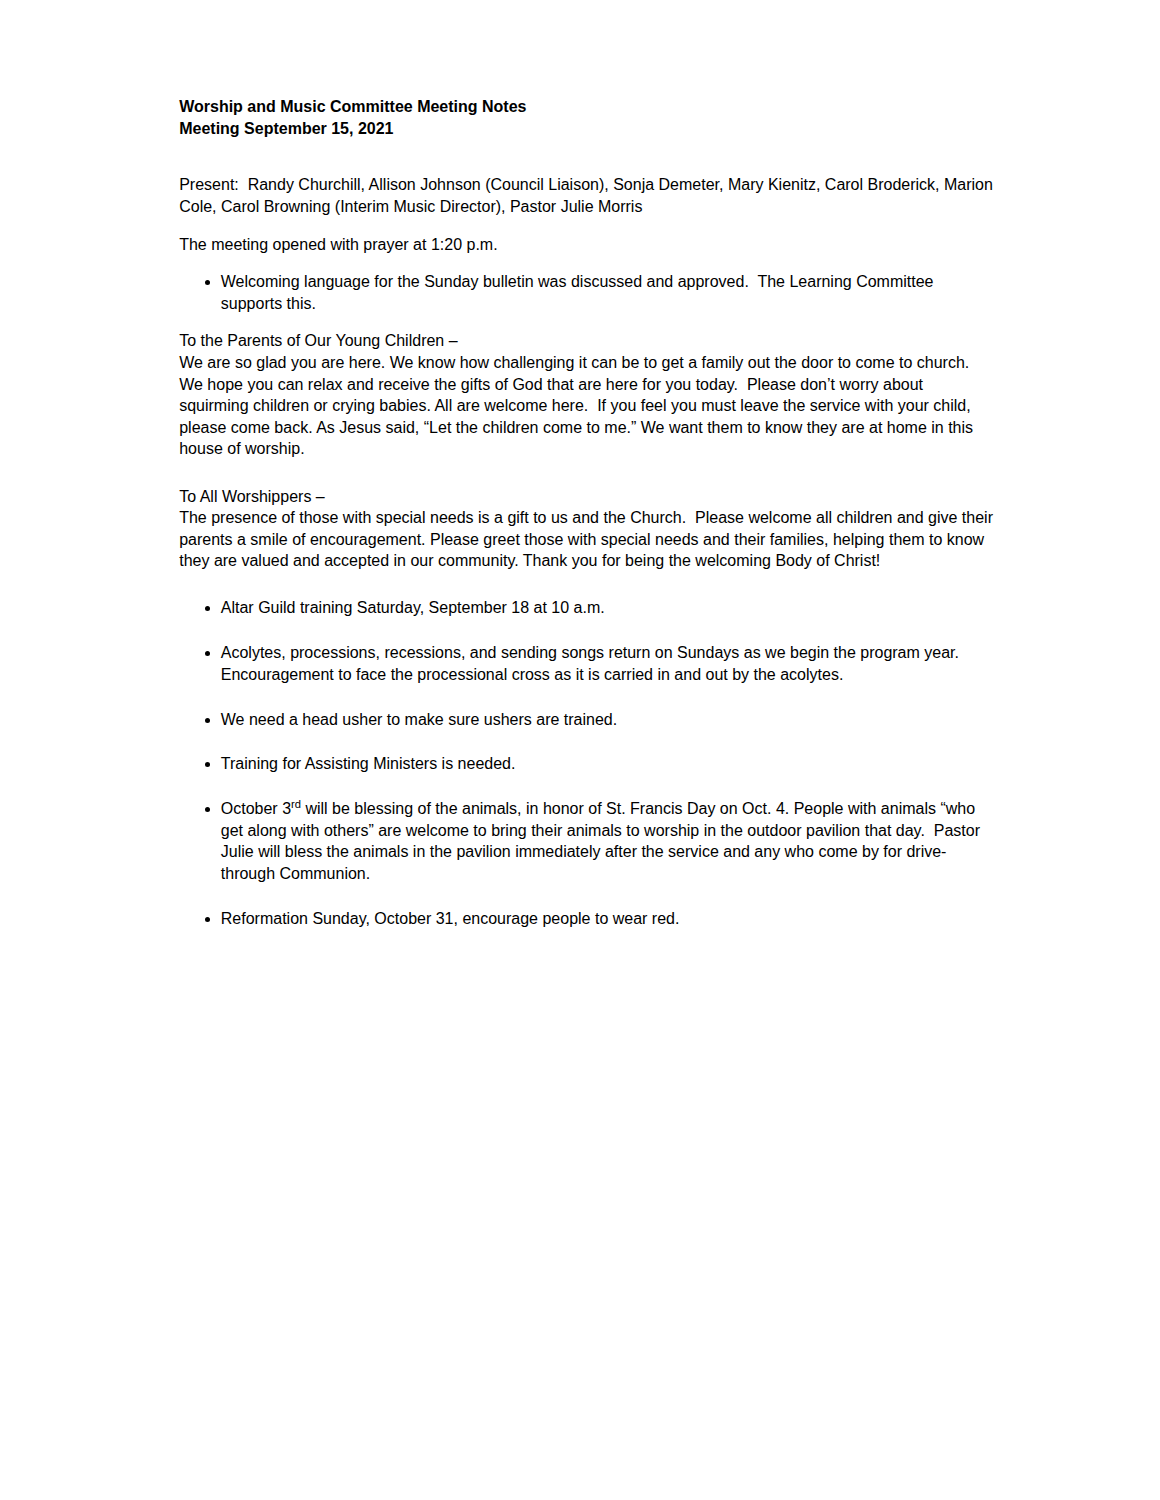Worship and Music Committee Meeting Notes Meeting September 15, 2021
Present: Randy Churchill, Allison Johnson (Council Liaison), Sonja Demeter, Mary Kienitz, Carol Broderick, Marion Cole, Carol Browning (Interim Music Director), Pastor Julie Morris
The meeting opened with prayer at 1:20 p.m.
Welcoming language for the Sunday bulletin was discussed and approved. The Learning Committee supports this.
To the Parents of Our Young Children –
We are so glad you are here. We know how challenging it can be to get a family out the door to come to church. We hope you can relax and receive the gifts of God that are here for you today. Please don’t worry about squirming children or crying babies. All are welcome here. If you feel you must leave the service with your child, please come back. As Jesus said, “Let the children come to me.” We want them to know they are at home in this house of worship.
To All Worshippers –
The presence of those with special needs is a gift to us and the Church. Please welcome all children and give their parents a smile of encouragement. Please greet those with special needs and their families, helping them to know they are valued and accepted in our community. Thank you for being the welcoming Body of Christ!
Altar Guild training Saturday, September 18 at 10 a.m.
Acolytes, processions, recessions, and sending songs return on Sundays as we begin the program year. Encouragement to face the processional cross as it is carried in and out by the acolytes.
We need a head usher to make sure ushers are trained.
Training for Assisting Ministers is needed.
October 3rd will be blessing of the animals, in honor of St. Francis Day on Oct. 4. People with animals “who get along with others” are welcome to bring their animals to worship in the outdoor pavilion that day. Pastor Julie will bless the animals in the pavilion immediately after the service and any who come by for drive-through Communion.
Reformation Sunday, October 31, encourage people to wear red.